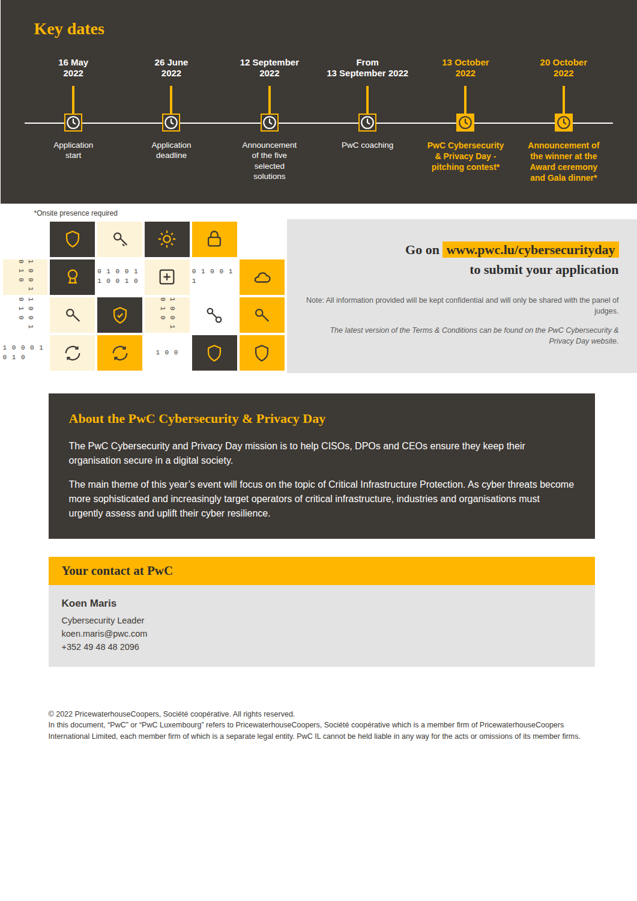Key dates
16 May
2022
Application
start
26 June
2022
Application
deadline
12 September
2022
Announcement
of the five
selected
solutions
From
13 September 2022
PwC coaching
13 October
2022
PwC Cybersecurity
& Privacy Day -
pitching contest*
20 October
2022
Announcement of
the winner at the
Award ceremony
and Gala dinner*
*Onsite presence required
1 0 0 1 0 1 0
0 1 0 0 1 1 0 0 1 0
0 1 0 0 1 1
1 0 0 1 0 1 0
1 0 0 1 0 1 0
1 0 0 0 1 0 1 0
1 0 0
Go on www.pwc.lu/cybersecurityday
to submit your application
Note: All information provided will be kept confidential and will only be shared with the panel of judges.
The latest version of the Terms & Conditions can be found on the PwC Cybersecurity & Privacy Day website.
About the PwC Cybersecurity & Privacy Day
The PwC Cybersecurity and Privacy Day mission is to help CISOs, DPOs and CEOs ensure they keep their organisation secure in a digital society.
The main theme of this year’s event will focus on the topic of Critical Infrastructure Protection. As cyber threats become more sophisticated and increasingly target operators of critical infrastructure, industries and organisations must urgently assess and uplift their cyber resilience.
Your contact at PwC
Koen Maris
Cybersecurity Leader
koen.maris@pwc.com
+352 49 48 48 2096
© 2022 PricewaterhouseCoopers, Société coopérative. All rights reserved.
In this document, “PwC” or “PwC Luxembourg” refers to PricewaterhouseCoopers, Société coopérative which is a member firm of PricewaterhouseCoopers International Limited, each member firm of which is a separate legal entity. PwC IL cannot be held liable in any way for the acts or omissions of its member firms.